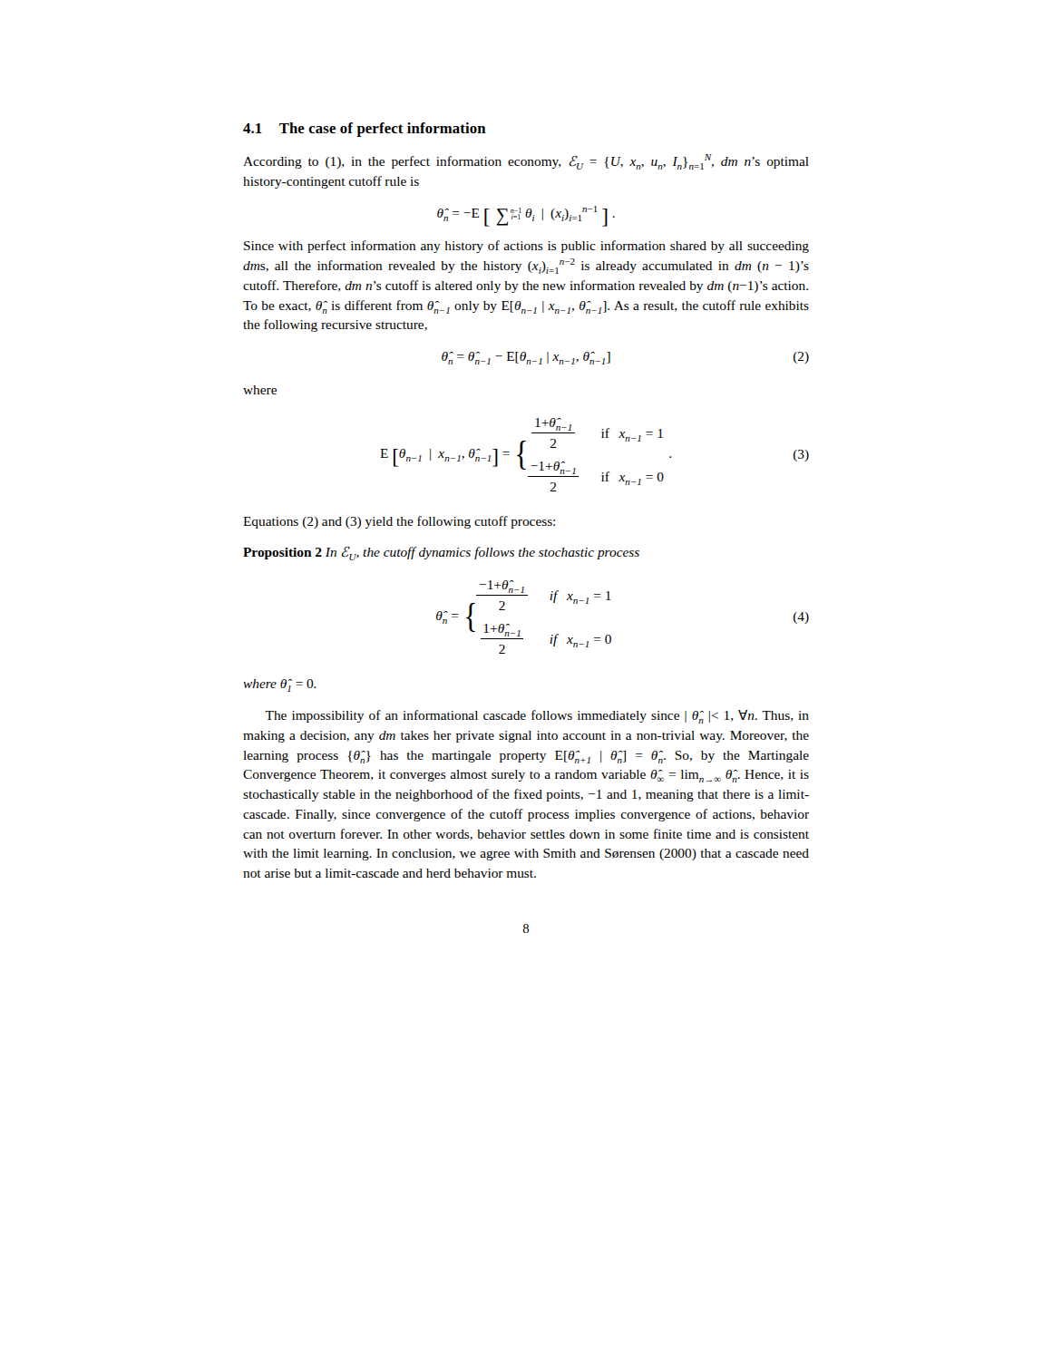4.1 The case of perfect information
According to (1), in the perfect information economy, ℰU = {U, xn, un, In}n=1N, dm n’s optimal history-contingent cutoff rule is
θ̂n = −E [ ∑n−1 i=1 θi | (xi)i=1n−1 ] .
Since with perfect information any history of actions is public information shared by all succeeding dms, all the information revealed by the history (xi)i=1n−2 is already accumulated in dm (n − 1)’s cutoff. Therefore, dm n’s cutoff is altered only by the new information revealed by dm (n−1)’s action. To be exact, θ̂n is different from θ̂n−1 only by E[θn−1 | xn−1, θ̂n−1]. As a result, the cutoff rule exhibits the following recursive structure,
θ̂n = θ̂n−1 − E[θn−1 | xn−1, θ̂n−1] (2)
where
E [θn−1 | xn−1, θ̂n−1] = {
| 1+ θ̂ n−1 2 | if | x n−1 = 1 |
| −1+ θ̂ n−1 2 | if | x n−1 = 0 |
. (3)
Equations (2) and (3) yield the following cutoff process:
Proposition 2 In ℰU, the cutoff dynamics follows the stochastic process
θ̂n = {
| −1+ θ̂ n−1 2 | if | x n−1 = 1 |
| 1+ θ̂ n−1 2 | if | x n−1 = 0 |
(4)
where θ̂1 = 0.
The impossibility of an informational cascade follows immediately since | θ̂n |< 1, ∀n. Thus, in making a decision, any dm takes her private signal into account in a non-trivial way. Moreover, the learning process {θ̂n} has the martingale property E[θ̂n+1 | θ̂n] = θ̂n. So, by the Martingale Convergence Theorem, it converges almost surely to a random variable θ̂∞ = limn→∞ θ̂n. Hence, it is stochastically stable in the neighborhood of the fixed points, −1 and 1, meaning that there is a limit-cascade. Finally, since convergence of the cutoff process implies convergence of actions, behavior can not overturn forever. In other words, behavior settles down in some finite time and is consistent with the limit learning. In conclusion, we agree with Smith and Sørensen (2000) that a cascade need not arise but a limit-cascade and herd behavior must.
8